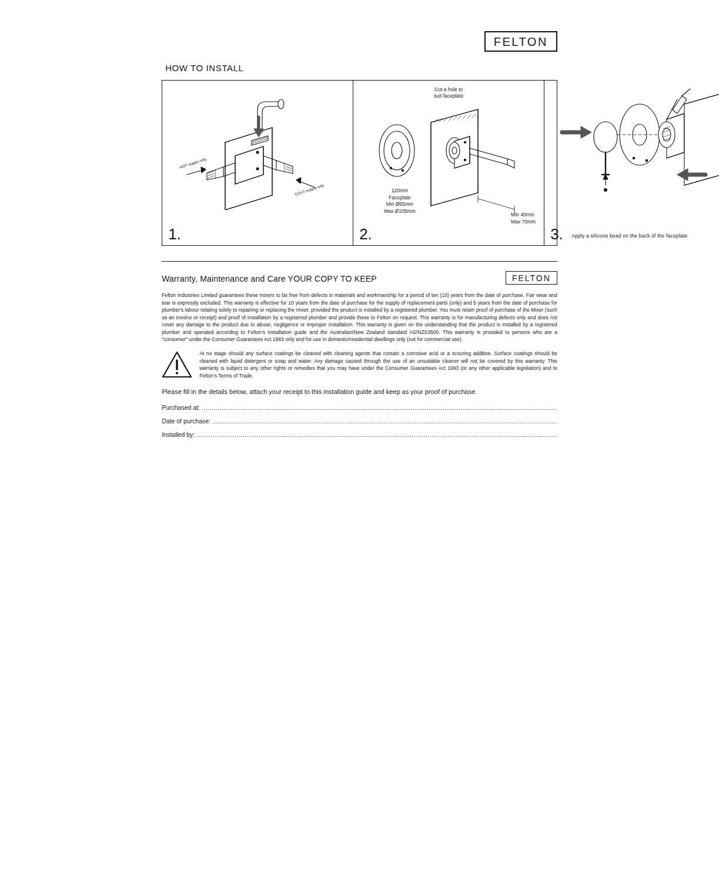FELTON
HOW TO INSTALL
HOT supply only COLD supply only
1.
Cut a hole to
suit faceplate
120mm
Faceplate
Min Ø65mm
Max Ø105mm
Min 40mm
Max 70mm
2.
3. Apply a silicone bead on the back of the faceplate
Warranty, Maintenance and Care YOUR COPY TO KEEP
FELTON
Felton Industries Limited guarantees these mixers to be free from defects in materials and workmanship for a period of ten (10) years from the date of purchase. Fair wear and tear is expressly excluded. This warranty is effective for 10 years from the date of purchase for the supply of replacement parts (only) and 5 years from the date of purchase for plumber's labour relating solely to repairing or replacing the mixer, provided the product is installed by a registered plumber. You must retain proof of purchase of the Mixer (such as an invoice or receipt) and proof of installation by a registered plumber and provide these to Felton on request. This warranty is for manufacturing defects only and does not cover any damage to the product due to abuse, negligence or improper installation. This warranty is given on the understanding that the product is installed by a registered plumber and operated according to Felton's installation guide and the Australian/New Zealand standard AS/NZS3500. This warranty is provided to persons who are a "consumer" under the Consumer Guarantees Act 1993 only and for use in domestic/residential dwellings only (not for commercial use).
At no stage should any surface coatings be cleaned with cleaning agents that contain a corrosive acid or a scouring additive. Surface coatings should be cleaned with liquid detergent or soap and water. Any damage caused through the use of an unsuitable cleaner will not be covered by this warranty. This warranty is subject to any other rights or remedies that you may have under the Consumer Guarantees Act 1993 (or any other applicable legislation) and to Felton's Terms of Trade.
Please fill in the details below, attach your receipt to this installation guide and keep as your proof of purchase.
Purchased at: .........................................................................................................................................................................................................................................................
Date of purchase: ..................................................................................................................................................................................................................................................
Installed by: ...........................................................................................................................................................................................................................................................